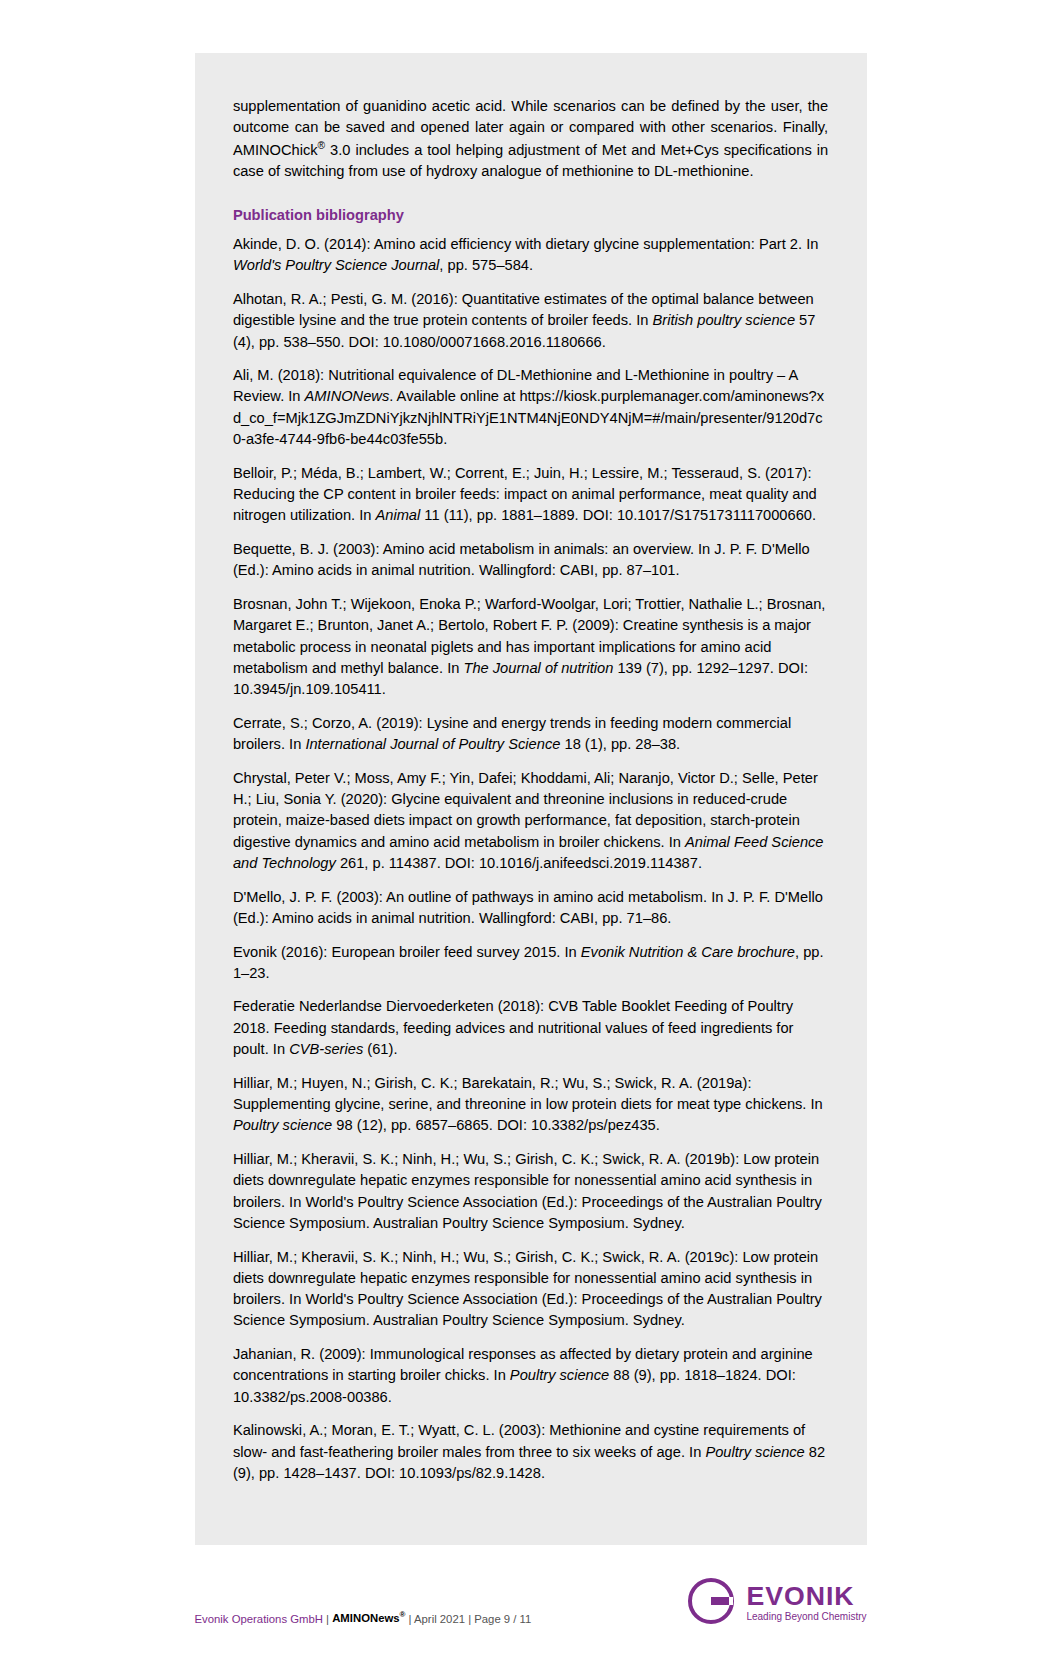supplementation of guanidino acetic acid. While scenarios can be defined by the user, the outcome can be saved and opened later again or compared with other scenarios. Finally, AMINOChick® 3.0 includes a tool helping adjustment of Met and Met+Cys specifications in case of switching from use of hydroxy analogue of methionine to DL-methionine.
Publication bibliography
Akinde, D. O. (2014): Amino acid efficiency with dietary glycine supplementation: Part 2. In World's Poultry Science Journal, pp. 575–584.
Alhotan, R. A.; Pesti, G. M. (2016): Quantitative estimates of the optimal balance between digestible lysine and the true protein contents of broiler feeds. In British poultry science 57 (4), pp. 538–550. DOI: 10.1080/00071668.2016.1180666.
Ali, M. (2018): Nutritional equivalence of DL-Methionine and L-Methionine in poultry – A Review. In AMINONews. Available online at https://kiosk.purplemanager.com/aminonews?xd_co_f=Mjk1ZGJmZDNiYjkzNjhlNTRiYjE1NTM4NjE0NDY4NjM=#/main/presenter/9120d7c0-a3fe-4744-9fb6-be44c03fe55b.
Belloir, P.; Méda, B.; Lambert, W.; Corrent, E.; Juin, H.; Lessire, M.; Tesseraud, S. (2017): Reducing the CP content in broiler feeds: impact on animal performance, meat quality and nitrogen utilization. In Animal 11 (11), pp. 1881–1889. DOI: 10.1017/S1751731117000660.
Bequette, B. J. (2003): Amino acid metabolism in animals: an overview. In J. P. F. D'Mello (Ed.): Amino acids in animal nutrition. Wallingford: CABI, pp. 87–101.
Brosnan, John T.; Wijekoon, Enoka P.; Warford-Woolgar, Lori; Trottier, Nathalie L.; Brosnan, Margaret E.; Brunton, Janet A.; Bertolo, Robert F. P. (2009): Creatine synthesis is a major metabolic process in neonatal piglets and has important implications for amino acid metabolism and methyl balance. In The Journal of nutrition 139 (7), pp. 1292–1297. DOI: 10.3945/jn.109.105411.
Cerrate, S.; Corzo, A. (2019): Lysine and energy trends in feeding modern commercial broilers. In International Journal of Poultry Science 18 (1), pp. 28–38.
Chrystal, Peter V.; Moss, Amy F.; Yin, Dafei; Khoddami, Ali; Naranjo, Victor D.; Selle, Peter H.; Liu, Sonia Y. (2020): Glycine equivalent and threonine inclusions in reduced-crude protein, maize-based diets impact on growth performance, fat deposition, starch-protein digestive dynamics and amino acid metabolism in broiler chickens. In Animal Feed Science and Technology 261, p. 114387. DOI: 10.1016/j.anifeedsci.2019.114387.
D'Mello, J. P. F. (2003): An outline of pathways in amino acid metabolism. In J. P. F. D'Mello (Ed.): Amino acids in animal nutrition. Wallingford: CABI, pp. 71–86.
Evonik (2016): European broiler feed survey 2015. In Evonik Nutrition & Care brochure, pp. 1–23.
Federatie Nederlandse Diervoederketen (2018): CVB Table Booklet Feeding of Poultry 2018. Feeding standards, feeding advices and nutritional values of feed ingredients for poult. In CVB-series (61).
Hilliar, M.; Huyen, N.; Girish, C. K.; Barekatain, R.; Wu, S.; Swick, R. A. (2019a): Supplementing glycine, serine, and threonine in low protein diets for meat type chickens. In Poultry science 98 (12), pp. 6857–6865. DOI: 10.3382/ps/pez435.
Hilliar, M.; Kheravii, S. K.; Ninh, H.; Wu, S.; Girish, C. K.; Swick, R. A. (2019b): Low protein diets downregulate hepatic enzymes responsible for nonessential amino acid synthesis in broilers. In World's Poultry Science Association (Ed.): Proceedings of the Australian Poultry Science Symposium. Australian Poultry Science Symposium. Sydney.
Hilliar, M.; Kheravii, S. K.; Ninh, H.; Wu, S.; Girish, C. K.; Swick, R. A. (2019c): Low protein diets downregulate hepatic enzymes responsible for nonessential amino acid synthesis in broilers. In World's Poultry Science Association (Ed.): Proceedings of the Australian Poultry Science Symposium. Australian Poultry Science Symposium. Sydney.
Jahanian, R. (2009): Immunological responses as affected by dietary protein and arginine concentrations in starting broiler chicks. In Poultry science 88 (9), pp. 1818–1824. DOI: 10.3382/ps.2008-00386.
Kalinowski, A.; Moran, E. T.; Wyatt, C. L. (2003): Methionine and cystine requirements of slow- and fast-feathering broiler males from three to six weeks of age. In Poultry science 82 (9), pp. 1428–1437. DOI: 10.1093/ps/82.9.1428.
Evonik Operations GmbH | AMINONews® | April 2021 | Page 9 / 11
EVONIK Leading Beyond Chemistry